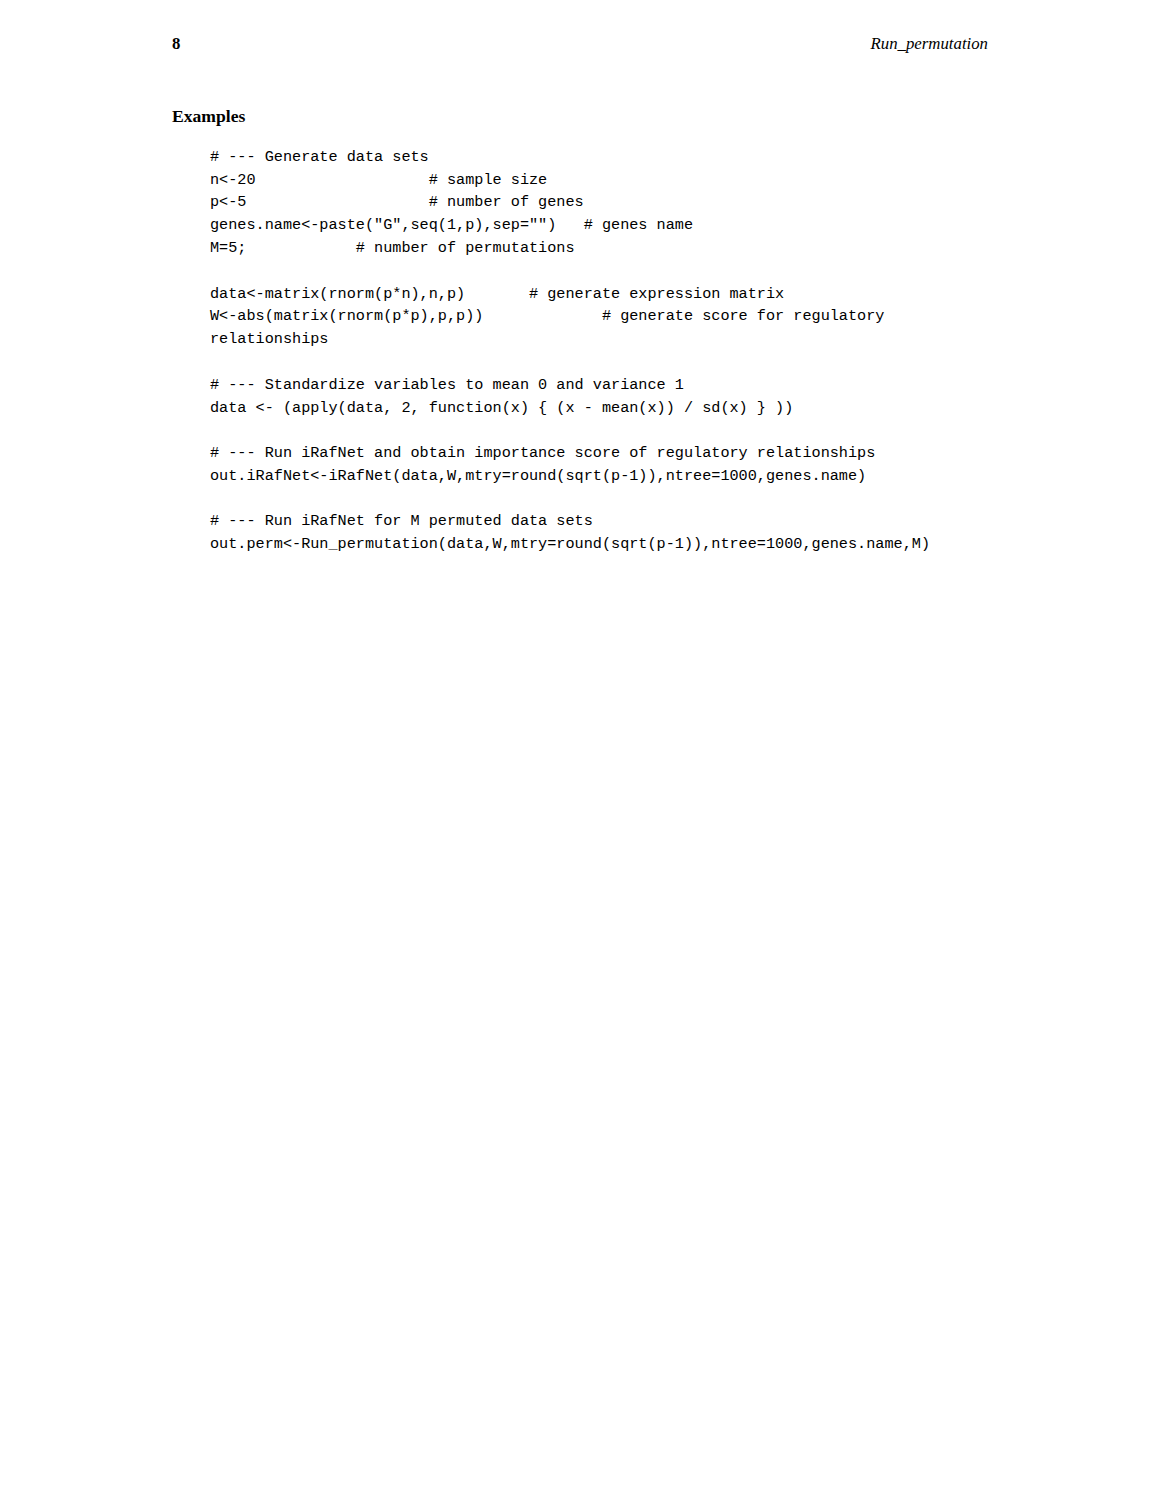8 Run_permutation
Examples
# --- Generate data sets
n<-20                   # sample size
p<-5                    # number of genes
genes.name<-paste("G",seq(1,p),sep="")   # genes name
M=5;            # number of permutations

data<-matrix(rnorm(p*n),n,p)       # generate expression matrix
W<-abs(matrix(rnorm(p*p),p,p))             # generate score for regulatory relationships

# --- Standardize variables to mean 0 and variance 1
data <- (apply(data, 2, function(x) { (x - mean(x)) / sd(x) } ))

# --- Run iRafNet and obtain importance score of regulatory relationships
out.iRafNet<-iRafNet(data,W,mtry=round(sqrt(p-1)),ntree=1000,genes.name)

# --- Run iRafNet for M permuted data sets
out.perm<-Run_permutation(data,W,mtry=round(sqrt(p-1)),ntree=1000,genes.name,M)